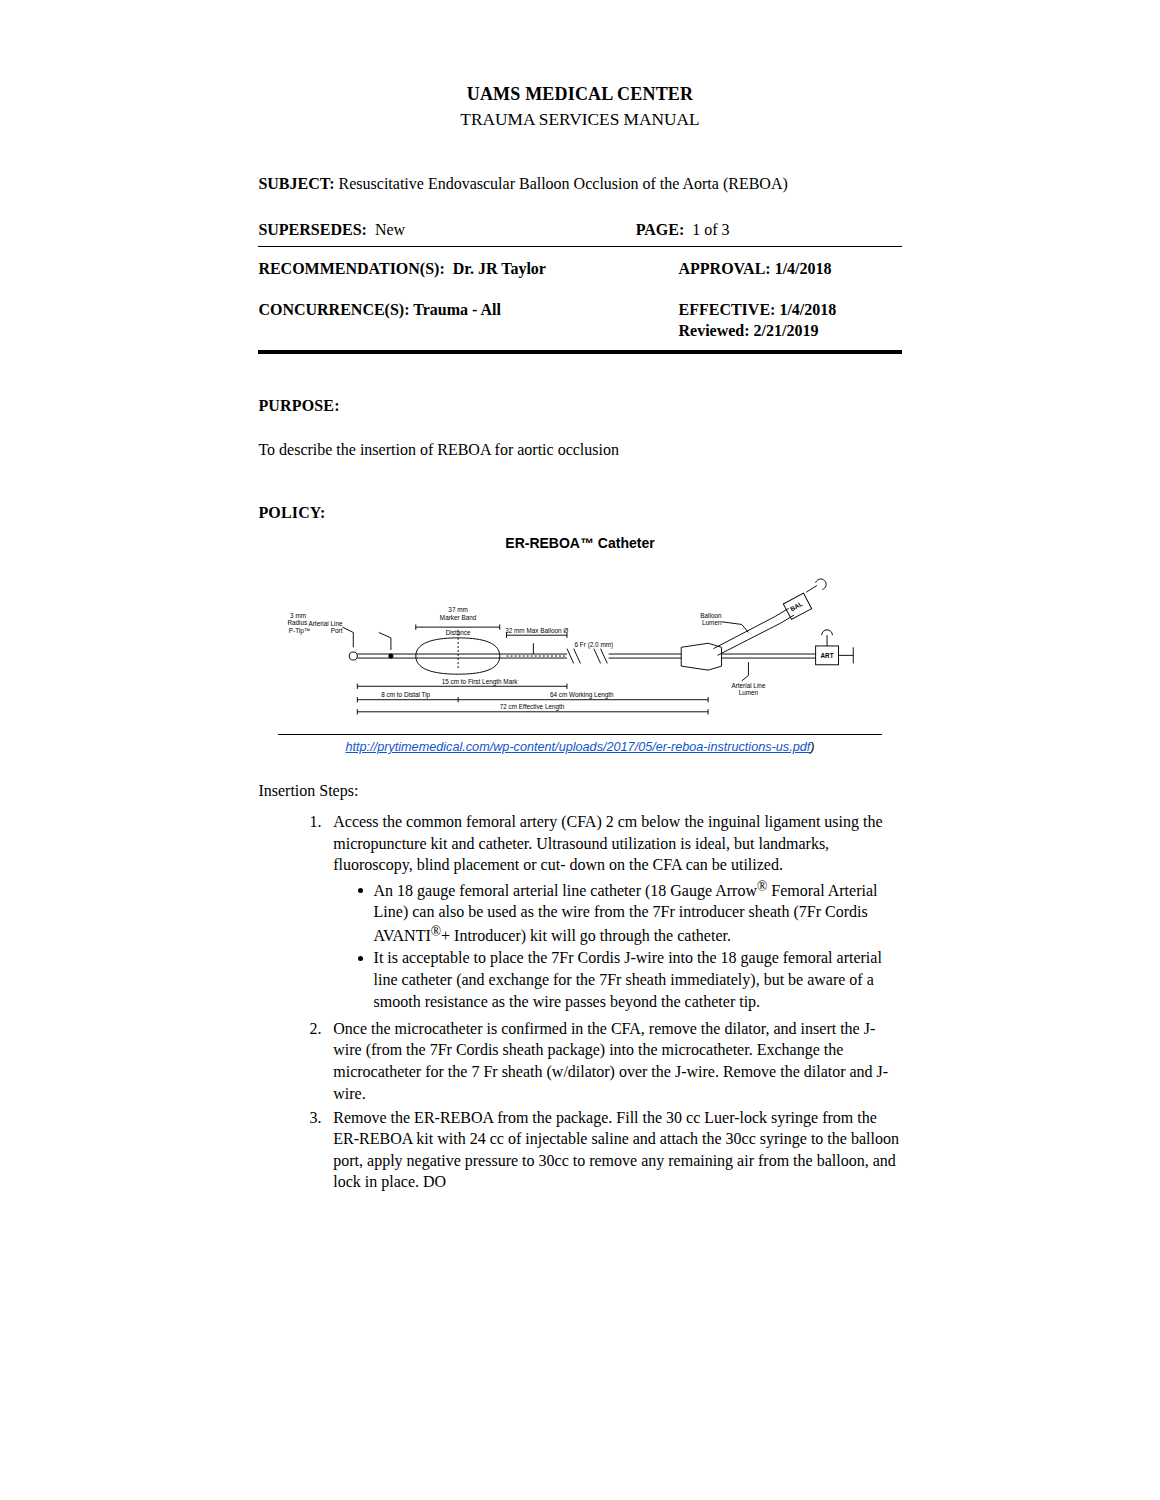UAMS MEDICAL CENTER
TRAUMA SERVICES MANUAL
SUBJECT: Resuscitative Endovascular Balloon Occlusion of the Aorta (REBOA)
| SUPERSEDES: New | PAGE: 1 of 3 |
| RECOMMENDATION(S): Dr. JR Taylor | APPROVAL: 1/4/2018 |
| CONCURRENCE(S): Trauma - All | EFFECTIVE: 1/4/2018 Reviewed: 2/21/2019 |
PURPOSE:
To describe the insertion of REBOA for aortic occlusion
POLICY:
ER-REBOA™ Catheter
3 mm Radius P-Tip™ Arterial Line Port 37 mm Marker Band Distance 32 mm Max Balloon Ø 6 Fr (2.0 mm) 15 cm to First Length Mark 8 cm to Distal Tip 64 cm Working Length 72 cm Effective Length Balloon Lumen Arterial Line Lumen BAL ART
http://prytimemedical.com/wp-content/uploads/2017/05/er-reboa-instructions-us.pdf)
Insertion Steps:
Access the common femoral artery (CFA) 2 cm below the inguinal ligament using the micropuncture kit and catheter. Ultrasound utilization is ideal, but landmarks, fluoroscopy, blind placement or cut- down on the CFA can be utilized.
An 18 gauge femoral arterial line catheter (18 Gauge Arrow® Femoral Arterial Line) can also be used as the wire from the 7Fr introducer sheath (7Fr Cordis AVANTI®+ Introducer) kit will go through the catheter.
It is acceptable to place the 7Fr Cordis J-wire into the 18 gauge femoral arterial line catheter (and exchange for the 7Fr sheath immediately), but be aware of a smooth resistance as the wire passes beyond the catheter tip.
Once the microcatheter is confirmed in the CFA, remove the dilator, and insert the J-wire (from the 7Fr Cordis sheath package) into the microcatheter. Exchange the microcatheter for the 7 Fr sheath (w/dilator) over the J-wire. Remove the dilator and J-wire.
Remove the ER-REBOA from the package. Fill the 30 cc Luer-lock syringe from the ER-REBOA kit with 24 cc of injectable saline and attach the 30cc syringe to the balloon port, apply negative pressure to 30cc to remove any remaining air from the balloon, and lock in place. DO